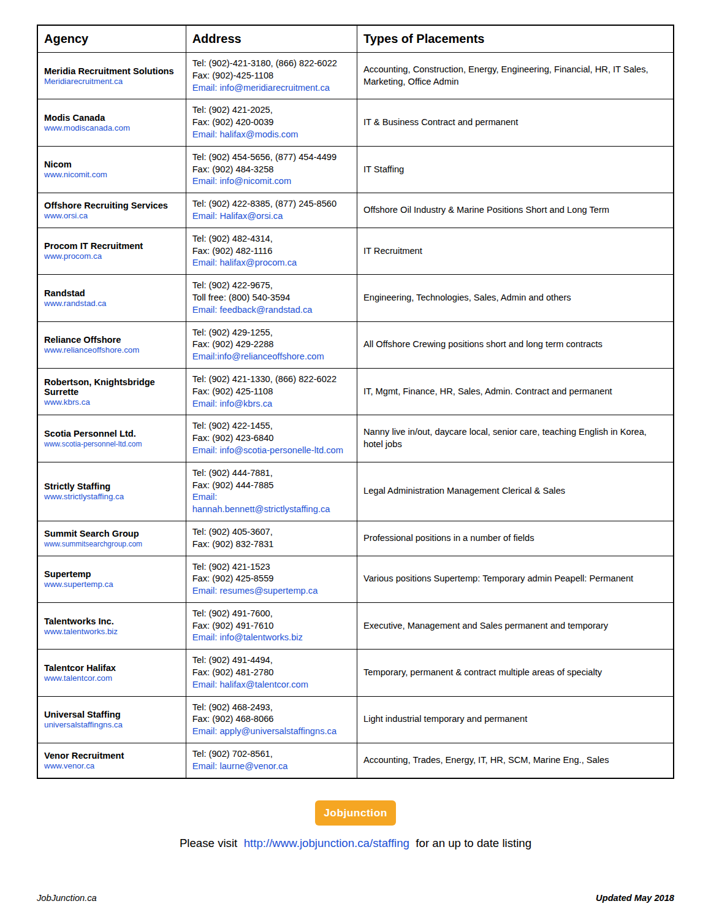| Agency | Address | Types of Placements |
| --- | --- | --- |
| Meridia Recruitment Solutions Meridiarecruitment.ca | Tel: (902)-421-3180, (866) 822-6022 Fax: (902)-425-1108 Email: info@meridiarecruitment.ca | Accounting, Construction, Energy, Engineering, Financial, HR, IT Sales, Marketing, Office Admin |
| Modis Canada www.modiscanada.com | Tel: (902) 421-2025, Fax: (902) 420-0039 Email: halifax@modis.com | IT & Business Contract and permanent |
| Nicom www.nicomit.com | Tel: (902) 454-5656, (877) 454-4499 Fax: (902) 484-3258 Email: info@nicomit.com | IT Staffing |
| Offshore Recruiting Services www.orsi.ca | Tel: (902) 422-8385, (877) 245-8560 Email: Halifax@orsi.ca | Offshore Oil Industry & Marine Positions Short and Long Term |
| Procom IT Recruitment www.procom.ca | Tel: (902) 482-4314, Fax: (902) 482-1116 Email: halifax@procom.ca | IT Recruitment |
| Randstad www.randstad.ca | Tel: (902) 422-9675, Toll free: (800) 540-3594 Email: feedback@randstad.ca | Engineering, Technologies, Sales, Admin and others |
| Reliance Offshore www.relianceoffshore.com | Tel: (902) 429-1255, Fax: (902) 429-2288 Email:info@relianceoffshore.com | All Offshore Crewing positions short and long term contracts |
| Robertson, Knightsbridge Surrette www.kbrs.ca | Tel: (902) 421-1330, (866) 822-6022 Fax: (902) 425-1108 Email: info@kbrs.ca | IT, Mgmt, Finance, HR, Sales, Admin. Contract and permanent |
| Scotia Personnel Ltd. www.scotia-personnel-ltd.com | Tel: (902) 422-1455, Fax: (902) 423-6840 Email: info@scotia-personelle-ltd.com | Nanny live in/out, daycare local, senior care, teaching English in Korea, hotel jobs |
| Strictly Staffing www.strictlystaffing.ca | Tel: (902) 444-7881, Fax: (902) 444-7885 Email: hannah.bennett@strictlystaffing.ca | Legal Administration Management Clerical & Sales |
| Summit Search Group www.summitsearchgroup.com | Tel: (902) 405-3607, Fax: (902) 832-7831 | Professional positions in a number of fields |
| Supertemp www.supertemp.ca | Tel: (902) 421-1523 Fax: (902) 425-8559 Email: resumes@supertemp.ca | Various positions Supertemp: Temporary admin Peapell: Permanent |
| Talentworks Inc. www.talentworks.biz | Tel: (902) 491-7600, Fax: (902) 491-7610 Email: info@talentworks.biz | Executive, Management and Sales permanent and temporary |
| Talentcor Halifax www.talentcor.com | Tel: (902) 491-4494, Fax: (902) 481-2780 Email: halifax@talentcor.com | Temporary, permanent & contract multiple areas of specialty |
| Universal Staffing universalstaffingns.ca | Tel: (902) 468-2493, Fax: (902) 468-8066 Email: apply@universalstaffingns.ca | Light industrial temporary and permanent |
| Venor Recruitment www.venor.ca | Tel: (902) 702-8561, Email: laurne@venor.ca | Accounting, Trades, Energy, IT, HR, SCM, Marine Eng., Sales |
Jobjunction
Please visit http://www.jobjunction.ca/staffing for an up to date listing
JobJunction.ca
Updated May 2018